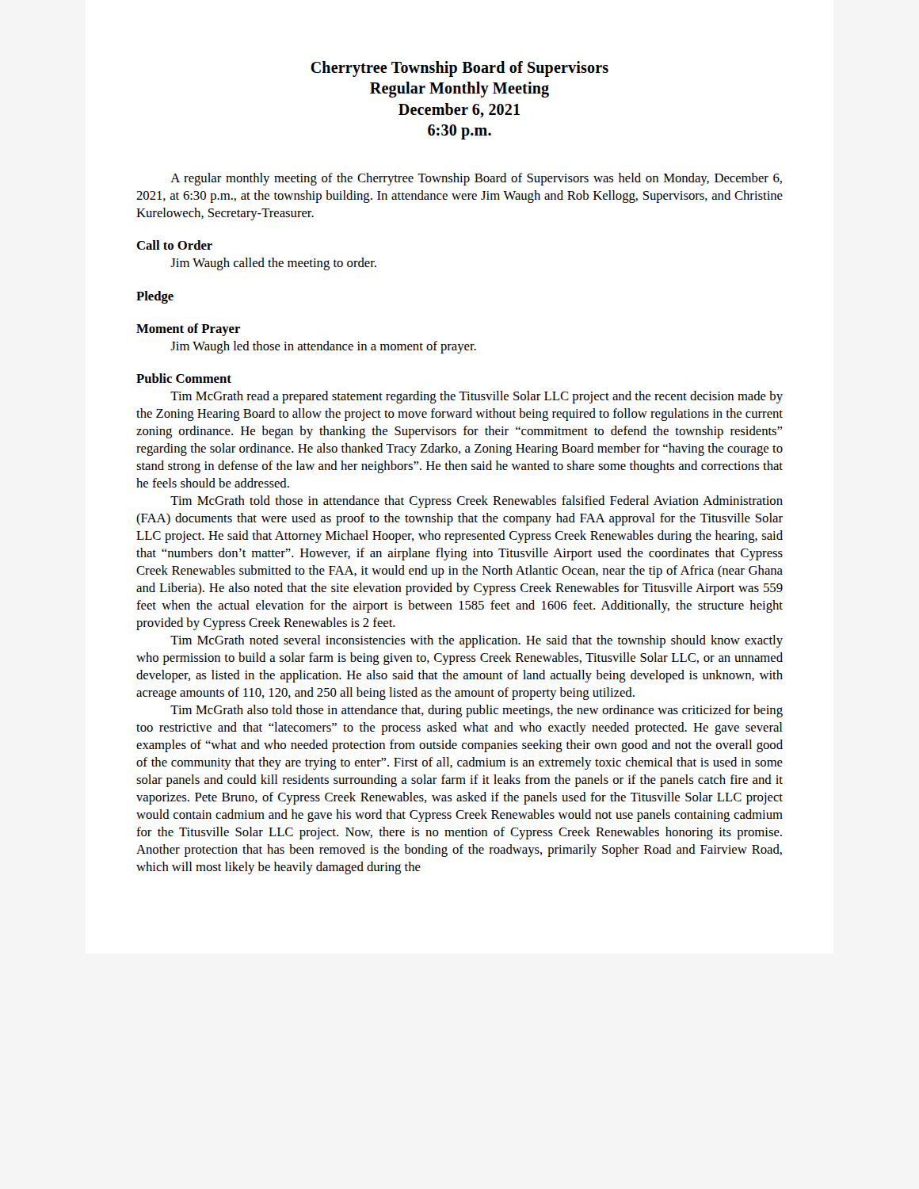Cherrytree Township Board of Supervisors
Regular Monthly Meeting
December 6, 2021
6:30 p.m.
A regular monthly meeting of the Cherrytree Township Board of Supervisors was held on Monday, December 6, 2021, at 6:30 p.m., at the township building. In attendance were Jim Waugh and Rob Kellogg, Supervisors, and Christine Kurelowech, Secretary-Treasurer.
Call to Order
Jim Waugh called the meeting to order.
Pledge
Moment of Prayer
Jim Waugh led those in attendance in a moment of prayer.
Public Comment
Tim McGrath read a prepared statement regarding the Titusville Solar LLC project and the recent decision made by the Zoning Hearing Board to allow the project to move forward without being required to follow regulations in the current zoning ordinance. He began by thanking the Supervisors for their “commitment to defend the township residents” regarding the solar ordinance. He also thanked Tracy Zdarko, a Zoning Hearing Board member for “having the courage to stand strong in defense of the law and her neighbors”. He then said he wanted to share some thoughts and corrections that he feels should be addressed.
Tim McGrath told those in attendance that Cypress Creek Renewables falsified Federal Aviation Administration (FAA) documents that were used as proof to the township that the company had FAA approval for the Titusville Solar LLC project. He said that Attorney Michael Hooper, who represented Cypress Creek Renewables during the hearing, said that “numbers don’t matter”. However, if an airplane flying into Titusville Airport used the coordinates that Cypress Creek Renewables submitted to the FAA, it would end up in the North Atlantic Ocean, near the tip of Africa (near Ghana and Liberia). He also noted that the site elevation provided by Cypress Creek Renewables for Titusville Airport was 559 feet when the actual elevation for the airport is between 1585 feet and 1606 feet. Additionally, the structure height provided by Cypress Creek Renewables is 2 feet.
Tim McGrath noted several inconsistencies with the application. He said that the township should know exactly who permission to build a solar farm is being given to, Cypress Creek Renewables, Titusville Solar LLC, or an unnamed developer, as listed in the application. He also said that the amount of land actually being developed is unknown, with acreage amounts of 110, 120, and 250 all being listed as the amount of property being utilized.
Tim McGrath also told those in attendance that, during public meetings, the new ordinance was criticized for being too restrictive and that “latecomers” to the process asked what and who exactly needed protected. He gave several examples of “what and who needed protection from outside companies seeking their own good and not the overall good of the community that they are trying to enter”. First of all, cadmium is an extremely toxic chemical that is used in some solar panels and could kill residents surrounding a solar farm if it leaks from the panels or if the panels catch fire and it vaporizes. Pete Bruno, of Cypress Creek Renewables, was asked if the panels used for the Titusville Solar LLC project would contain cadmium and he gave his word that Cypress Creek Renewables would not use panels containing cadmium for the Titusville Solar LLC project. Now, there is no mention of Cypress Creek Renewables honoring its promise. Another protection that has been removed is the bonding of the roadways, primarily Sopher Road and Fairview Road, which will most likely be heavily damaged during the